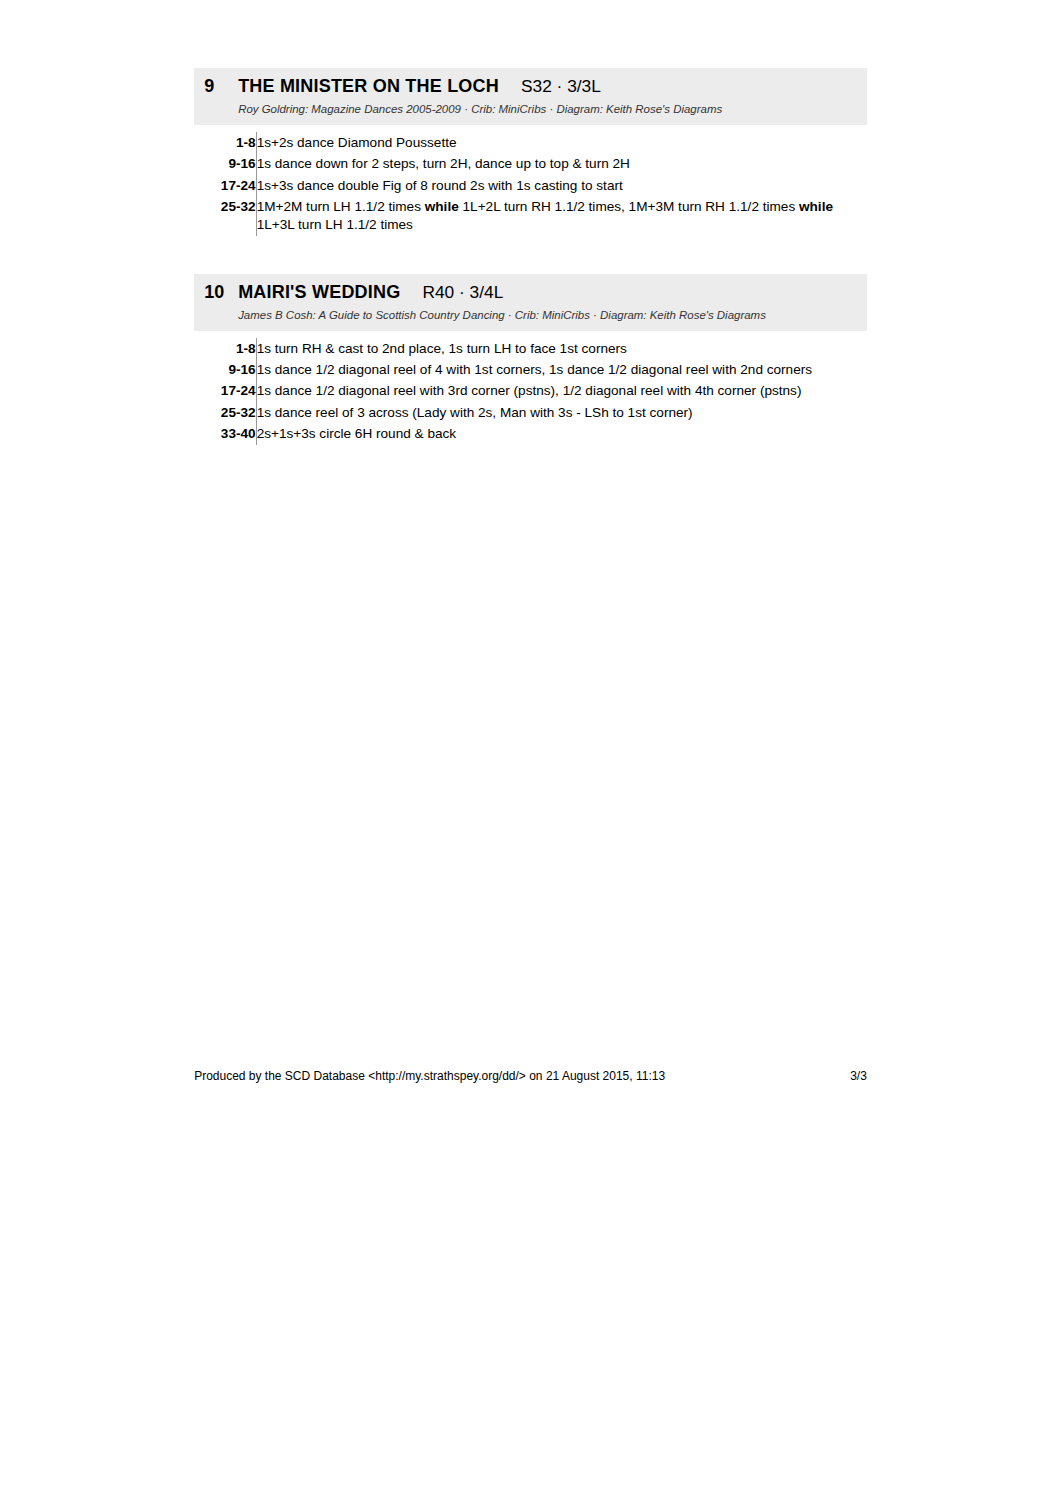9 THE MINISTER ON THE LOCH S32 · 3/3L
Roy Goldring: Magazine Dances 2005-2009 · Crib: MiniCribs · Diagram: Keith Rose's Diagrams
| 1-8 | 1s+2s dance Diamond Poussette |
| 9-16 | 1s dance down for 2 steps, turn 2H, dance up to top & turn 2H |
| 17-24 | 1s+3s dance double Fig of 8 round 2s with 1s casting to start |
| 25-32 | 1M+2M turn LH 1.1/2 times while 1L+2L turn RH 1.1/2 times, 1M+3M turn RH 1.1/2 times while 1L+3L turn LH 1.1/2 times |
10 MAIRI'S WEDDING R40 · 3/4L
James B Cosh: A Guide to Scottish Country Dancing · Crib: MiniCribs · Diagram: Keith Rose's Diagrams
| 1-8 | 1s turn RH & cast to 2nd place, 1s turn LH to face 1st corners |
| 9-16 | 1s dance 1/2 diagonal reel of 4 with 1st corners, 1s dance 1/2 diagonal reel with 2nd corners |
| 17-24 | 1s dance 1/2 diagonal reel with 3rd corner (pstns), 1/2 diagonal reel with 4th corner (pstns) |
| 25-32 | 1s dance reel of 3 across (Lady with 2s, Man with 3s - LSh to 1st corner) |
| 33-40 | 2s+1s+3s circle 6H round & back |
Produced by the SCD Database <http://my.strathspey.org/dd/> on 21 August 2015, 11:13 3/3